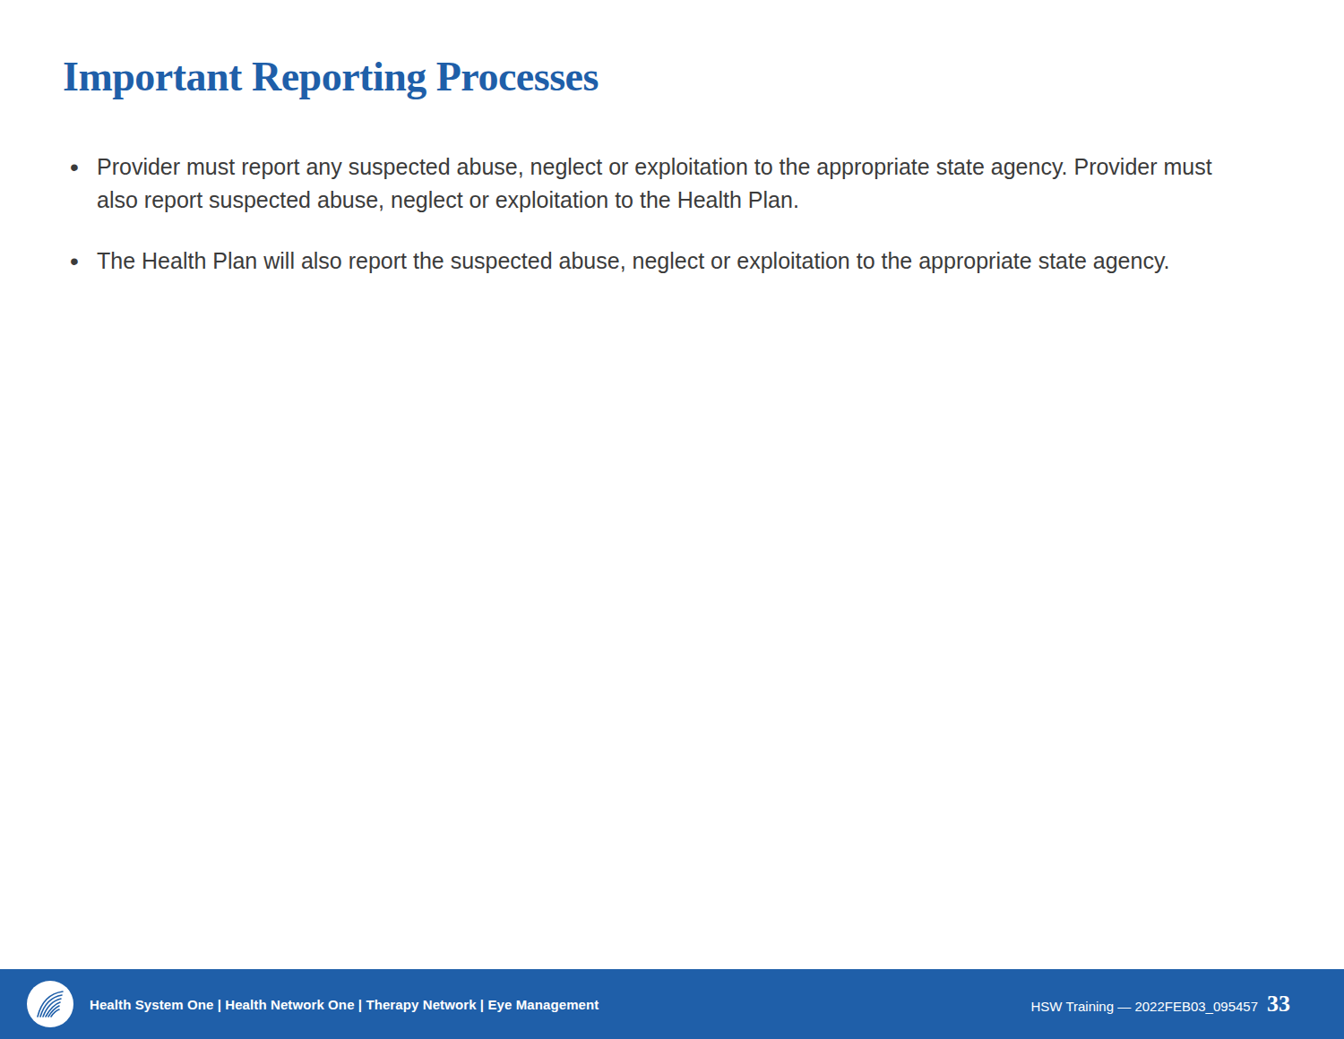Important Reporting Processes
Provider must report any suspected abuse, neglect or exploitation to the appropriate state agency. Provider must also report suspected abuse, neglect or exploitation to the Health Plan.
The Health Plan will also report the suspected abuse, neglect or exploitation to the appropriate state agency.
Health System One | Health Network One | Therapy Network | Eye Management
HSW Training — 2022FEB03_095457 33